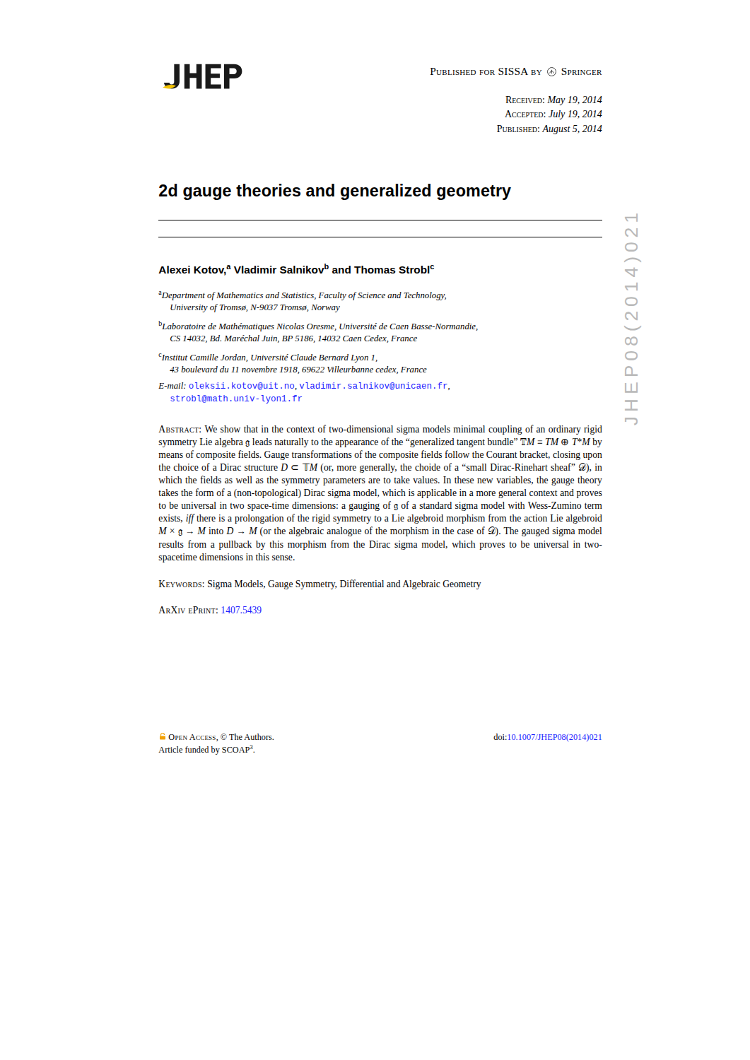JHEP08(2014)021
Published for SISSA by Springer
Received: May 19, 2014
Accepted: July 19, 2014
Published: August 5, 2014
2d gauge theories and generalized geometry
Alexei Kotov,a Vladimir Salnikovb and Thomas Stroblc
aDepartment of Mathematics and Statistics, Faculty of Science and Technology,
University of Tromsø, N-9037 Tromsø, Norway
bLaboratoire de Mathématiques Nicolas Oresme, Université de Caen Basse-Normandie,
CS 14032, Bd. Maréchal Juin, BP 5186, 14032 Caen Cedex, France
cInstitut Camille Jordan, Université Claude Bernard Lyon 1,
43 boulevard du 11 novembre 1918, 69622 Villeurbanne cedex, France
E-mail: oleksii.kotov@uit.no, vladimir.salnikov@unicaen.fr,
strobl@math.univ-lyon1.fr
Abstract: We show that in the context of two-dimensional sigma models minimal coupling of an ordinary rigid symmetry Lie algebra 𝔤 leads naturally to the appearance of the “generalized tangent bundle” 𝕋M ≡ TM ⊕ T*M by means of composite fields. Gauge transformations of the composite fields follow the Courant bracket, closing upon the choice of a Dirac structure D ⊂ 𝕋M (or, more generally, the choide of a “small Dirac-Rinehart sheaf” 𝒟), in which the fields as well as the symmetry parameters are to take values. In these new variables, the gauge theory takes the form of a (non-topological) Dirac sigma model, which is applicable in a more general context and proves to be universal in two space-time dimensions: a gauging of 𝔤 of a standard sigma model with Wess-Zumino term exists, iff there is a prolongation of the rigid symmetry to a Lie algebroid morphism from the action Lie algebroid M × 𝔤 → M into D → M (or the algebraic analogue of the morphism in the case of 𝒟). The gauged sigma model results from a pullback by this morphism from the Dirac sigma model, which proves to be universal in two-spacetime dimensions in this sense.
Keywords: Sigma Models, Gauge Symmetry, Differential and Algebraic Geometry
ArXiv ePrint: 1407.5439
Open Access, © The Authors.
Article funded by SCOAP3.
doi:10.1007/JHEP08(2014)021